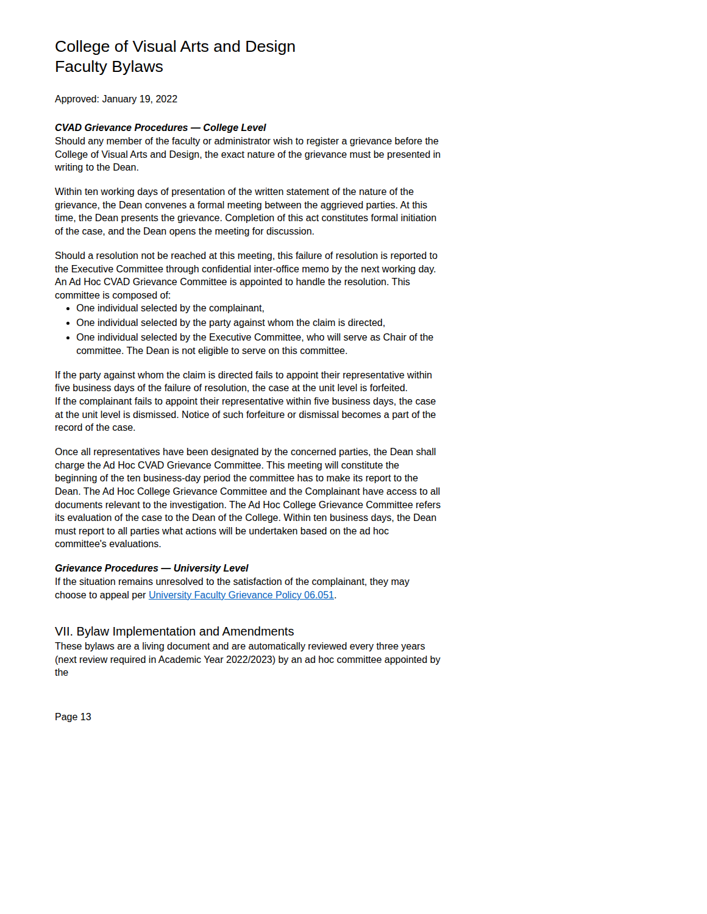College of Visual Arts and Design
Faculty Bylaws
Approved: January 19, 2022
CVAD Grievance Procedures — College Level
Should any member of the faculty or administrator wish to register a grievance before the College of Visual Arts and Design, the exact nature of the grievance must be presented in writing to the Dean.
Within ten working days of presentation of the written statement of the nature of the grievance, the Dean convenes a formal meeting between the aggrieved parties. At this time, the Dean presents the grievance. Completion of this act constitutes formal initiation of the case, and the Dean opens the meeting for discussion.
Should a resolution not be reached at this meeting, this failure of resolution is reported to the Executive Committee through confidential inter-office memo by the next working day. An Ad Hoc CVAD Grievance Committee is appointed to handle the resolution. This committee is composed of:
One individual selected by the complainant,
One individual selected by the party against whom the claim is directed,
One individual selected by the Executive Committee, who will serve as Chair of the committee. The Dean is not eligible to serve on this committee.
If the party against whom the claim is directed fails to appoint their representative within five business days of the failure of resolution, the case at the unit level is forfeited.
If the complainant fails to appoint their representative within five business days, the case at the unit level is dismissed. Notice of such forfeiture or dismissal becomes a part of the record of the case.
Once all representatives have been designated by the concerned parties, the Dean shall charge the Ad Hoc CVAD Grievance Committee. This meeting will constitute the beginning of the ten business-day period the committee has to make its report to the Dean. The Ad Hoc College Grievance Committee and the Complainant have access to all documents relevant to the investigation. The Ad Hoc College Grievance Committee refers its evaluation of the case to the Dean of the College. Within ten business days, the Dean must report to all parties what actions will be undertaken based on the ad hoc committee's evaluations.
Grievance Procedures — University Level
If the situation remains unresolved to the satisfaction of the complainant, they may choose to appeal per University Faculty Grievance Policy 06.051.
VII. Bylaw Implementation and Amendments
These bylaws are a living document and are automatically reviewed every three years (next review required in Academic Year 2022/2023) by an ad hoc committee appointed by the
Page 13